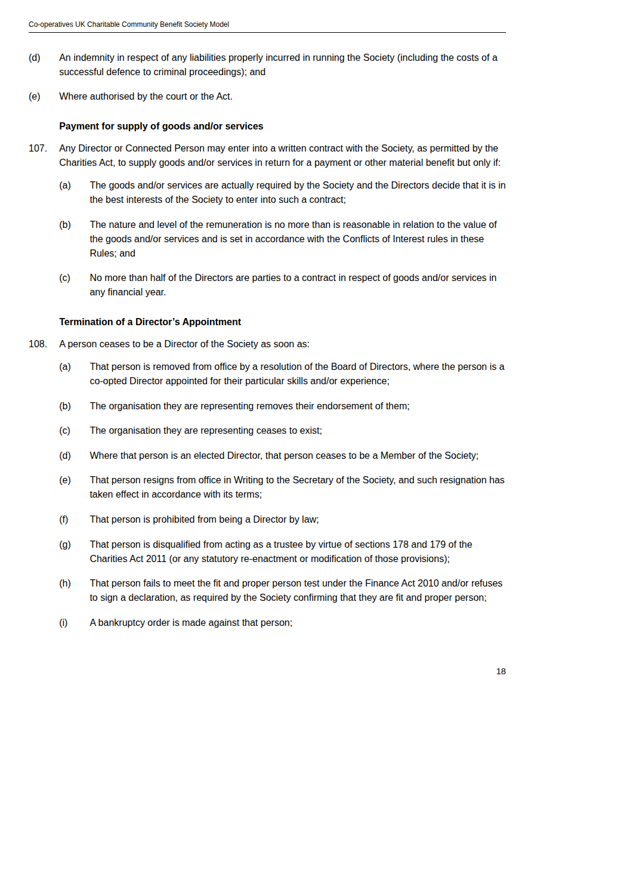Co-operatives UK Charitable Community Benefit Society Model
(d) An indemnity in respect of any liabilities properly incurred in running the Society (including the costs of a successful defence to criminal proceedings); and
(e) Where authorised by the court or the Act.
Payment for supply of goods and/or services
107. Any Director or Connected Person may enter into a written contract with the Society, as permitted by the Charities Act, to supply goods and/or services in return for a payment or other material benefit but only if:
(a) The goods and/or services are actually required by the Society and the Directors decide that it is in the best interests of the Society to enter into such a contract;
(b) The nature and level of the remuneration is no more than is reasonable in relation to the value of the goods and/or services and is set in accordance with the Conflicts of Interest rules in these Rules; and
(c) No more than half of the Directors are parties to a contract in respect of goods and/or services in any financial year.
Termination of a Director’s Appointment
108. A person ceases to be a Director of the Society as soon as:
(a) That person is removed from office by a resolution of the Board of Directors, where the person is a co-opted Director appointed for their particular skills and/or experience;
(b) The organisation they are representing removes their endorsement of them;
(c) The organisation they are representing ceases to exist;
(d) Where that person is an elected Director, that person ceases to be a Member of the Society;
(e) That person resigns from office in Writing to the Secretary of the Society, and such resignation has taken effect in accordance with its terms;
(f) That person is prohibited from being a Director by law;
(g) That person is disqualified from acting as a trustee by virtue of sections 178 and 179 of the Charities Act 2011 (or any statutory re-enactment or modification of those provisions);
(h) That person fails to meet the fit and proper person test under the Finance Act 2010 and/or refuses to sign a declaration, as required by the Society confirming that they are fit and proper person;
(i) A bankruptcy order is made against that person;
18